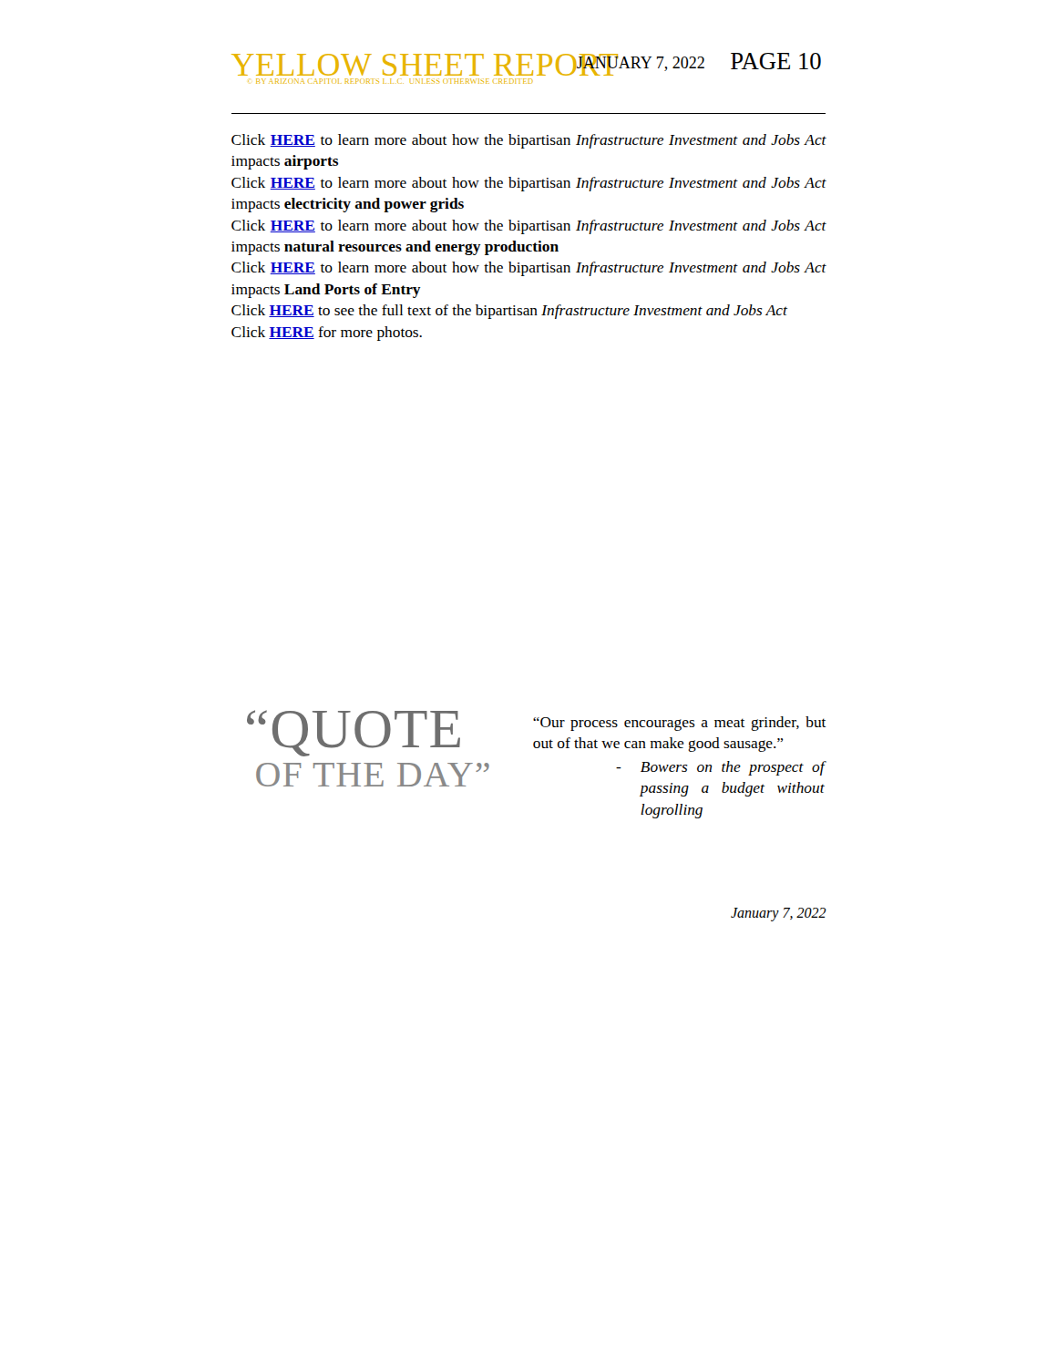Yellow Sheet Report
© by Arizona Capitol Reports L.L.C. unless otherwise credited
January 7, 2022
Page 10
Click HERE to learn more about how the bipartisan Infrastructure Investment and Jobs Act impacts airports
Click HERE to learn more about how the bipartisan Infrastructure Investment and Jobs Act impacts electricity and power grids
Click HERE to learn more about how the bipartisan Infrastructure Investment and Jobs Act impacts natural resources and energy production
Click HERE to learn more about how the bipartisan Infrastructure Investment and Jobs Act impacts Land Ports of Entry
Click HERE to see the full text of the bipartisan Infrastructure Investment and Jobs Act
Click HERE for more photos.
“QUOTE
OF THE DAY”
“Our process encourages a meat grinder, but out of that we can make good sausage.”
-Bowers on the prospect of passing a budget without logrolling
January 7, 2022